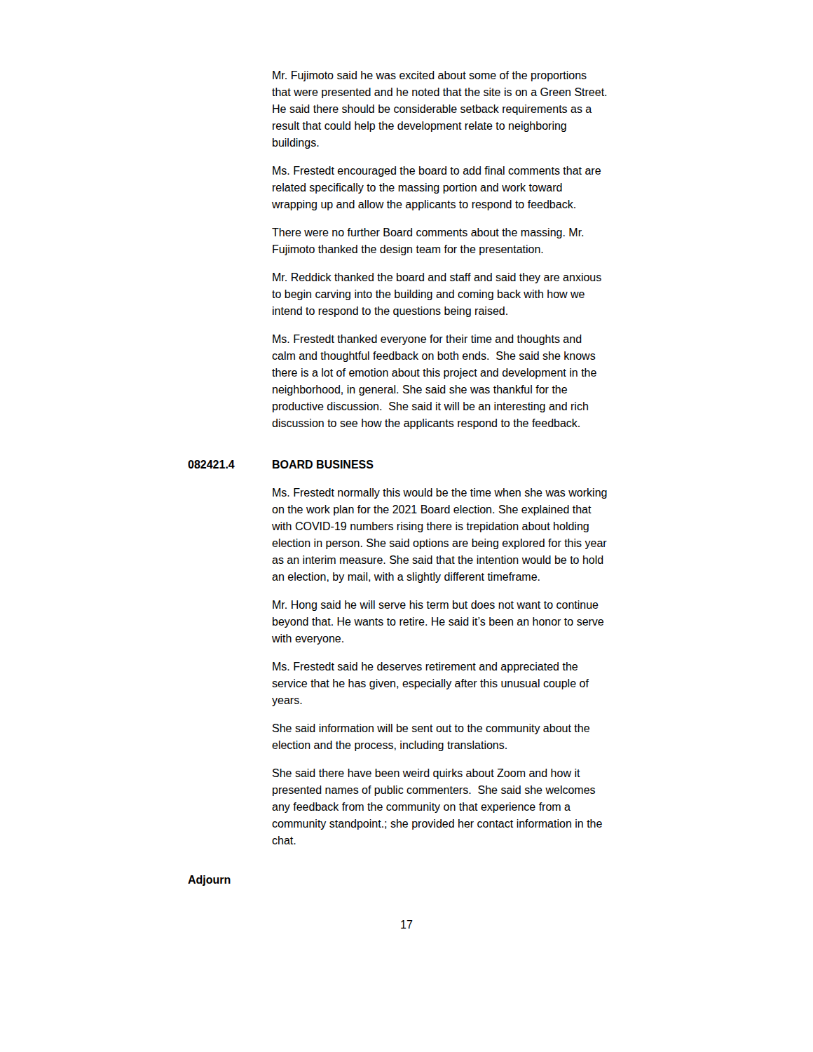Mr. Fujimoto said he was excited about some of the proportions that were presented and he noted that the site is on a Green Street. He said there should be considerable setback requirements as a result that could help the development relate to neighboring buildings.
Ms. Frestedt encouraged the board to add final comments that are related specifically to the massing portion and work toward wrapping up and allow the applicants to respond to feedback.
There were no further Board comments about the massing. Mr. Fujimoto thanked the design team for the presentation.
Mr. Reddick thanked the board and staff and said they are anxious to begin carving into the building and coming back with how we intend to respond to the questions being raised.
Ms. Frestedt thanked everyone for their time and thoughts and calm and thoughtful feedback on both ends. She said she knows there is a lot of emotion about this project and development in the neighborhood, in general. She said she was thankful for the productive discussion. She said it will be an interesting and rich discussion to see how the applicants respond to the feedback.
082421.4
BOARD BUSINESS
Ms. Frestedt normally this would be the time when she was working on the work plan for the 2021 Board election. She explained that with COVID-19 numbers rising there is trepidation about holding election in person. She said options are being explored for this year as an interim measure. She said that the intention would be to hold an election, by mail, with a slightly different timeframe.
Mr. Hong said he will serve his term but does not want to continue beyond that. He wants to retire. He said it’s been an honor to serve with everyone.
Ms. Frestedt said he deserves retirement and appreciated the service that he has given, especially after this unusual couple of years.
She said information will be sent out to the community about the election and the process, including translations.
She said there have been weird quirks about Zoom and how it presented names of public commenters. She said she welcomes any feedback from the community on that experience from a community standpoint.; she provided her contact information in the chat.
Adjourn
17